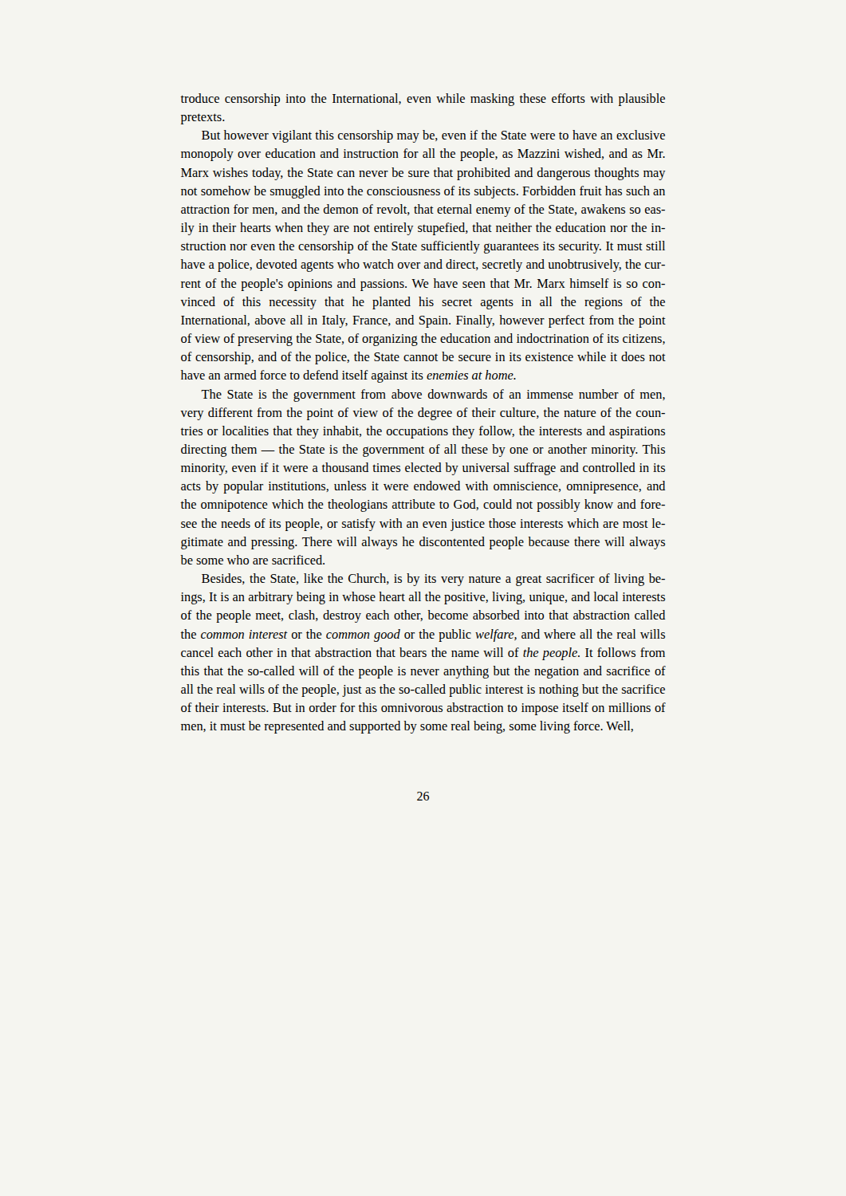troduce censorship into the International, even while masking these efforts with plausible pretexts.
But however vigilant this censorship may be, even if the State were to have an exclusive monopoly over education and instruction for all the people, as Mazzini wished, and as Mr. Marx wishes today, the State can never be sure that prohibited and dangerous thoughts may not somehow be smuggled into the consciousness of its subjects. Forbidden fruit has such an attraction for men, and the demon of revolt, that eternal enemy of the State, awakens so easily in their hearts when they are not entirely stupefied, that neither the education nor the instruction nor even the censorship of the State sufficiently guarantees its security. It must still have a police, devoted agents who watch over and direct, secretly and unobtrusively, the current of the people's opinions and passions. We have seen that Mr. Marx himself is so convinced of this necessity that he planted his secret agents in all the regions of the International, above all in Italy, France, and Spain. Finally, however perfect from the point of view of preserving the State, of organizing the education and indoctrination of its citizens, of censorship, and of the police, the State cannot be secure in its existence while it does not have an armed force to defend itself against its enemies at home.
The State is the government from above downwards of an immense number of men, very different from the point of view of the degree of their culture, the nature of the countries or localities that they inhabit, the occupations they follow, the interests and aspirations directing them — the State is the government of all these by one or another minority. This minority, even if it were a thousand times elected by universal suffrage and controlled in its acts by popular institutions, unless it were endowed with omniscience, omnipresence, and the omnipotence which the theologians attribute to God, could not possibly know and foresee the needs of its people, or satisfy with an even justice those interests which are most legitimate and pressing. There will always he discontented people because there will always be some who are sacrificed.
Besides, the State, like the Church, is by its very nature a great sacrificer of living beings, It is an arbitrary being in whose heart all the positive, living, unique, and local interests of the people meet, clash, destroy each other, become absorbed into that abstraction called the common interest or the common good or the public welfare, and where all the real wills cancel each other in that abstraction that bears the name will of the people. It follows from this that the so-called will of the people is never anything but the negation and sacrifice of all the real wills of the people, just as the so-called public interest is nothing but the sacrifice of their interests. But in order for this omnivorous abstraction to impose itself on millions of men, it must be represented and supported by some real being, some living force. Well,
26